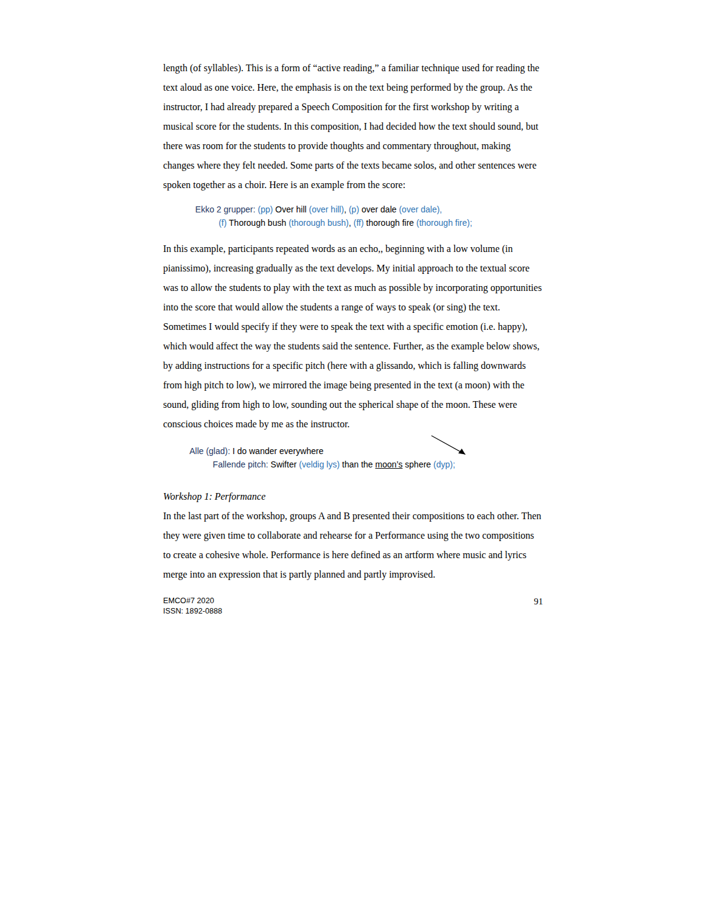length (of syllables). This is a form of “active reading,” a familiar technique used for reading the text aloud as one voice. Here, the emphasis is on the text being performed by the group. As the instructor, I had already prepared a Speech Composition for the first workshop by writing a musical score for the students. In this composition, I had decided how the text should sound, but there was room for the students to provide thoughts and commentary throughout, making changes where they felt needed. Some parts of the texts became solos, and other sentences were spoken together as a choir. Here is an example from the score:
Ekko 2 grupper: (pp) Over hill (over hill), (p) over dale (over dale),
(f) Thorough bush (thorough bush), (ff) thorough fire (thorough fire);
In this example, participants repeated words as an echo,, beginning with a low volume (in pianissimo), increasing gradually as the text develops. My initial approach to the textual score was to allow the students to play with the text as much as possible by incorporating opportunities into the score that would allow the students a range of ways to speak (or sing) the text. Sometimes I would specify if they were to speak the text with a specific emotion (i.e. happy), which would affect the way the students said the sentence. Further, as the example below shows, by adding instructions for a specific pitch (here with a glissando, which is falling downwards from high pitch to low), we mirrored the image being presented in the text (a moon) with the sound, gliding from high to low, sounding out the spherical shape of the moon. These were conscious choices made by me as the instructor.
Alle (glad): I do wander everywhere
Fallende pitch: Swifter (veldig lys) than the moon’s sphere (dyp);
Workshop 1: Performance
In the last part of the workshop, groups A and B presented their compositions to each other. Then they were given time to collaborate and rehearse for a Performance using the two compositions to create a cohesive whole. Performance is here defined as an artform where music and lyrics merge into an expression that is partly planned and partly improvised.
EMCO#7 2020
ISSN: 1892-0888
91